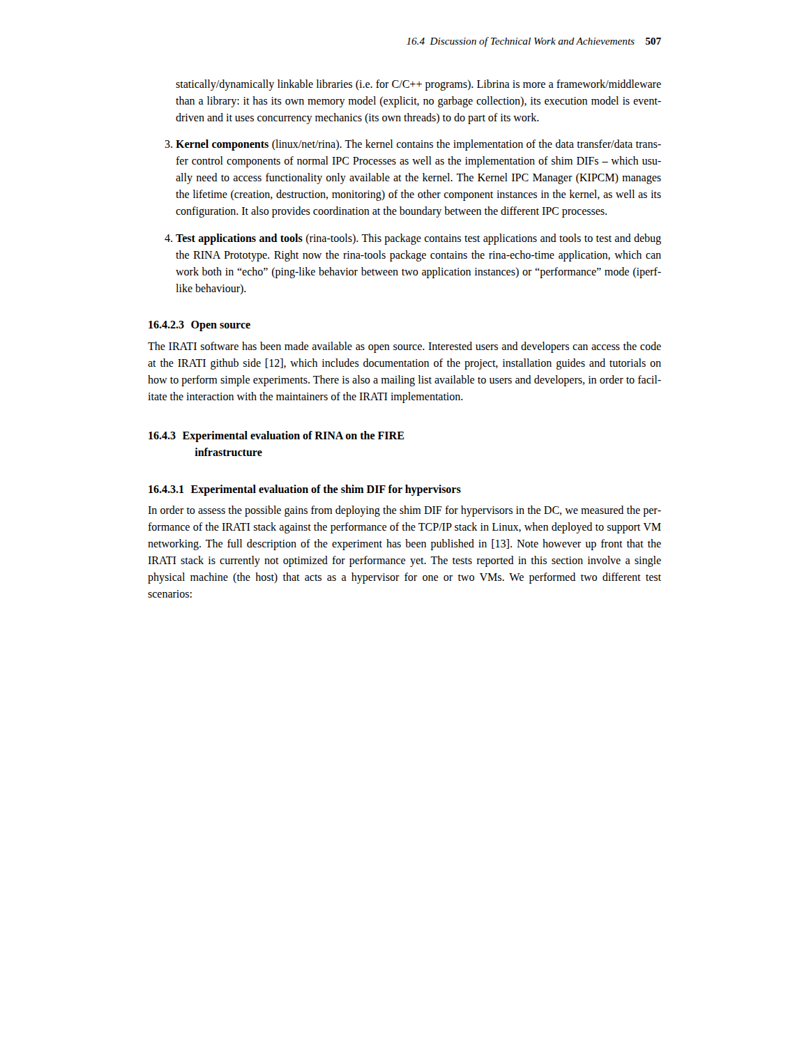16.4 Discussion of Technical Work and Achievements507
statically/dynamically linkable libraries (i.e. for C/C++ programs). Librina is more a framework/middleware than a library: it has its own memory model (explicit, no garbage collection), its execution model is event-driven and it uses concurrency mechanics (its own threads) to do part of its work.
Kernel components (linux/net/rina). The kernel contains the implementation of the data transfer/data transfer control components of normal IPC Processes as well as the implementation of shim DIFs – which usually need to access functionality only available at the kernel. The Kernel IPC Manager (KIPCM) manages the lifetime (creation, destruction, monitoring) of the other component instances in the kernel, as well as its configuration. It also provides coordination at the boundary between the different IPC processes.
Test applications and tools (rina-tools). This package contains test applications and tools to test and debug the RINA Prototype. Right now the rina-tools package contains the rina-echo-time application, which can work both in “echo” (ping-like behavior between two application instances) or “performance” mode (iperf-like behaviour).
16.4.2.3 Open source
The IRATI software has been made available as open source. Interested users and developers can access the code at the IRATI github side [12], which includes documentation of the project, installation guides and tutorials on how to perform simple experiments. There is also a mailing list available to users and developers, in order to facilitate the interaction with the maintainers of the IRATI implementation.
16.4.3 Experimental evaluation of RINA on the FIREinfrastructure
16.4.3.1 Experimental evaluation of the shim DIF for hypervisors
In order to assess the possible gains from deploying the shim DIF for hypervisors in the DC, we measured the performance of the IRATI stack against the performance of the TCP/IP stack in Linux, when deployed to support VM networking. The full description of the experiment has been published in [13]. Note however up front that the IRATI stack is currently not optimized for performance yet. The tests reported in this section involve a single physical machine (the host) that acts as a hypervisor for one or two VMs. We performed two different test scenarios: